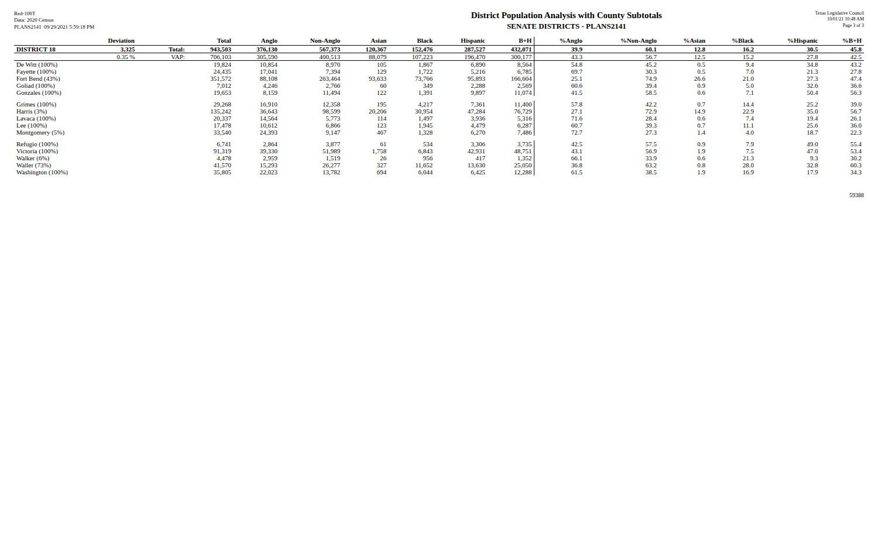Red-100T
Data: 2020 Census
PLANS2141 09/29/2021 5:59:18 PM
Texas Legislative Council
10/01/21 10:48 AM
Page 3 of 3
District Population Analysis with County Subtotals
SENATE DISTRICTS - PLANS2141
| | Deviation | | Total | Anglo | Non-Anglo | Asian | Black | Hispanic | B+H | %Anglo | %Non-Anglo | %Asian | %Black | %Hispanic | %B+H |
| --- | --- | --- | --- | --- | --- | --- | --- | --- | --- | --- | --- | --- | --- | --- | --- |
| DISTRICT 18 | 3,325 | | Total: | 943,503 | 376,130 | 567,373 | 120,367 | 152,476 | 287,527 | 432,071 | 39.9 | 60.1 | 12.8 | 16.2 | 30.5 | 45.8 |
| | 0.35 % | | VAP: | 706,103 | 305,590 | 400,513 | 88,079 | 107,223 | 196,470 | 300,177 | 43.3 | 56.7 | 12.5 | 15.2 | 27.8 | 42.5 |
| De Witt (100%) | 19,824 | 10,854 | 8,970 | 105 | 1,867 | 6,890 | 8,564 | 54.8 | 45.2 | 0.5 | 9.4 | 34.8 | 43.2 |
| Fayette (100%) | 24,435 | 17,041 | 7,394 | 129 | 1,722 | 5,216 | 6,785 | 69.7 | 30.3 | 0.5 | 7.0 | 21.3 | 27.8 |
| Fort Bend (43%) | 351,572 | 88,108 | 263,464 | 93,633 | 73,766 | 95,893 | 166,604 | 25.1 | 74.9 | 26.6 | 21.0 | 27.3 | 47.4 |
| Goliad (100%) | 7,012 | 4,246 | 2,766 | 60 | 349 | 2,288 | 2,569 | 60.6 | 39.4 | 0.9 | 5.0 | 32.6 | 36.6 |
| Gonzales (100%) | 19,653 | 8,159 | 11,494 | 122 | 1,391 | 9,897 | 11,074 | 41.5 | 58.5 | 0.6 | 7.1 | 50.4 | 56.3 |
| Grimes (100%) | 29,268 | 16,910 | 12,358 | 195 | 4,217 | 7,361 | 11,400 | 57.8 | 42.2 | 0.7 | 14.4 | 25.2 | 39.0 |
| Harris (3%) | 135,242 | 36,643 | 98,599 | 20,206 | 30,954 | 47,284 | 76,729 | 27.1 | 72.9 | 14.9 | 22.9 | 35.0 | 56.7 |
| Lavaca (100%) | 20,337 | 14,564 | 5,773 | 114 | 1,497 | 3,936 | 5,316 | 71.6 | 28.4 | 0.6 | 7.4 | 19.4 | 26.1 |
| Lee (100%) | 17,478 | 10,612 | 6,866 | 123 | 1,945 | 4,479 | 6,287 | 60.7 | 39.3 | 0.7 | 11.1 | 25.6 | 36.0 |
| Montgomery (5%) | 33,540 | 24,393 | 9,147 | 467 | 1,328 | 6,270 | 7,486 | 72.7 | 27.3 | 1.4 | 4.0 | 18.7 | 22.3 |
| Refugio (100%) | 6,741 | 2,864 | 3,877 | 61 | 534 | 3,306 | 3,735 | 42.5 | 57.5 | 0.9 | 7.9 | 49.0 | 55.4 |
| Victoria (100%) | 91,319 | 39,330 | 51,989 | 1,758 | 6,843 | 42,931 | 48,751 | 43.1 | 56.9 | 1.9 | 7.5 | 47.0 | 53.4 |
| Walker (6%) | 4,478 | 2,959 | 1,519 | 26 | 956 | 417 | 1,352 | 66.1 | 33.9 | 0.6 | 21.3 | 9.3 | 30.2 |
| Waller (73%) | 41,570 | 15,293 | 26,277 | 327 | 11,652 | 13,630 | 25,050 | 36.8 | 63.2 | 0.8 | 28.0 | 32.8 | 60.3 |
| Washington (100%) | 35,805 | 22,023 | 13,782 | 694 | 6,044 | 6,425 | 12,288 | 61.5 | 38.5 | 1.9 | 16.9 | 17.9 | 34.3 |
59388